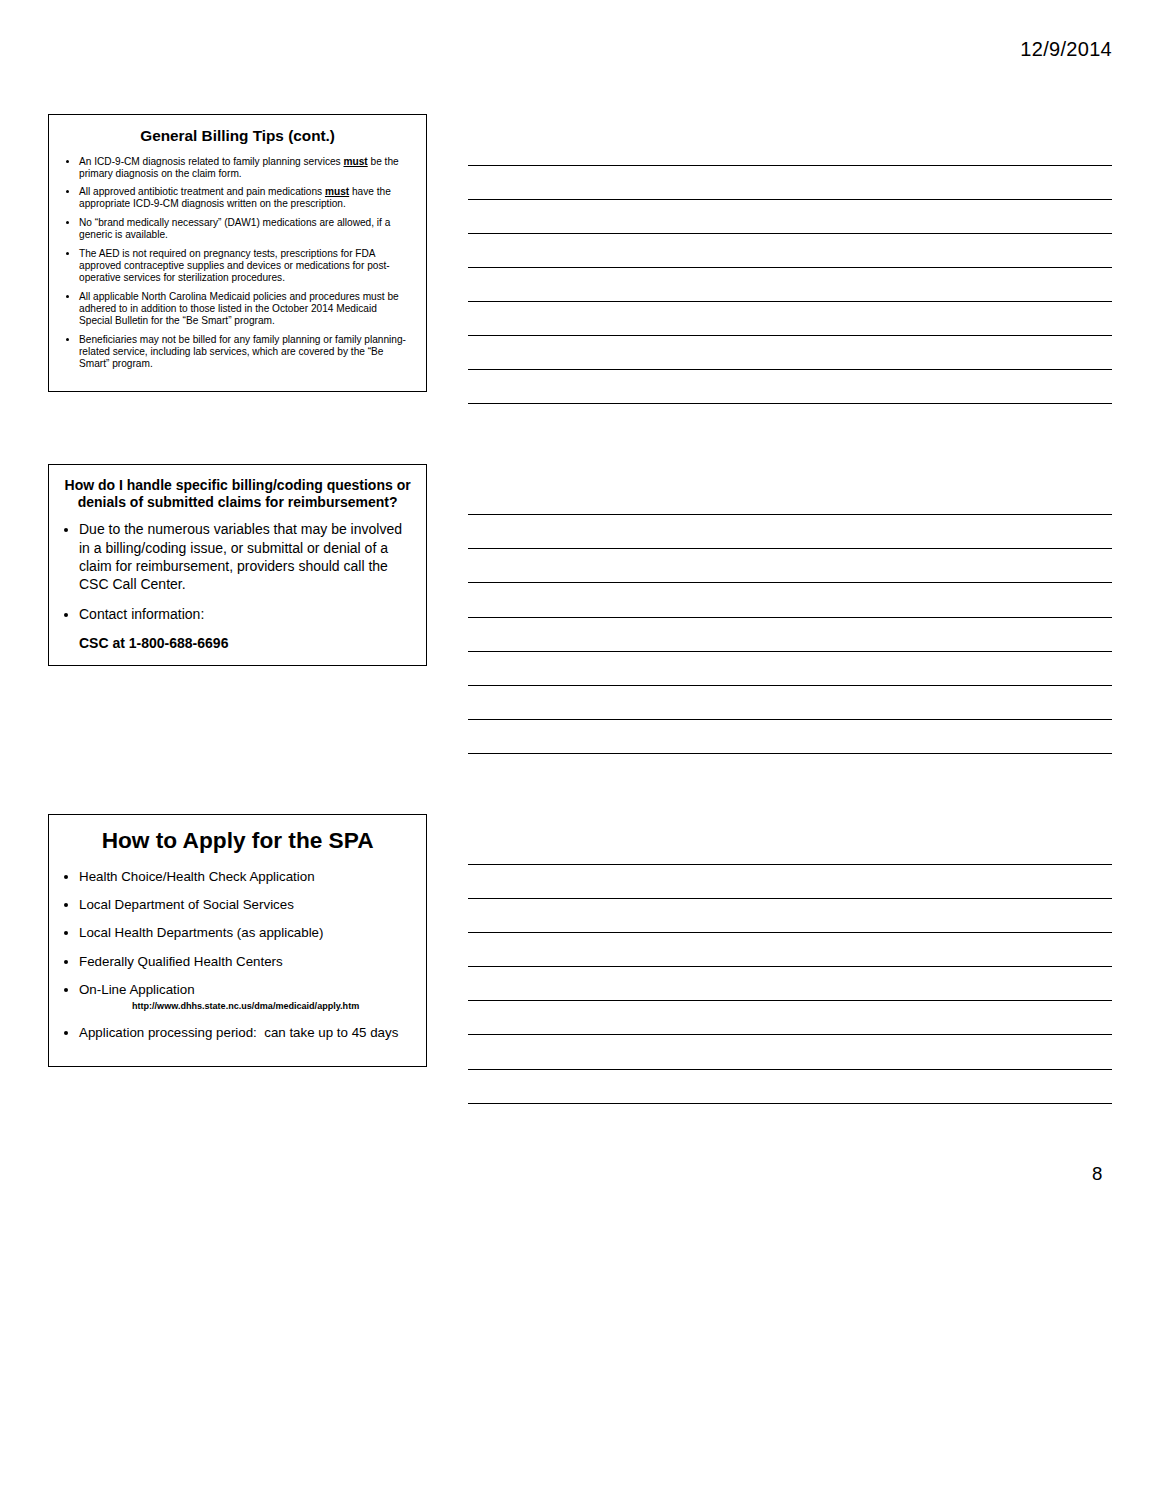12/9/2014
General Billing Tips (cont.)
An ICD-9-CM diagnosis related to family planning services must be the primary diagnosis on the claim form.
All approved antibiotic treatment and pain medications must have the appropriate ICD-9-CM diagnosis written on the prescription.
No “brand medically necessary” (DAW1) medications are allowed, if a generic is available.
The AED is not required on pregnancy tests, prescriptions for FDA approved contraceptive supplies and devices or medications for post-operative services for sterilization procedures.
All applicable North Carolina Medicaid policies and procedures must be adhered to in addition to those listed in the October 2014 Medicaid Special Bulletin for the “Be Smart” program.
Beneficiaries may not be billed for any family planning or family planning-related service, including lab services, which are covered by the “Be Smart” program.
How do I handle specific billing/coding questions or denials of submitted claims for reimbursement?
Due to the numerous variables that may be involved in a billing/coding issue, or submittal or denial of a claim for reimbursement, providers should call the CSC Call Center.
Contact information:
CSC at 1-800-688-6696
How to Apply for the SPA
Health Choice/Health Check Application
Local Department of Social Services
Local Health Departments (as applicable)
Federally Qualified Health Centers
On-Line Application http://www.dhhs.state.nc.us/dma/medicaid/apply.htm
Application processing period: can take up to 45 days
8